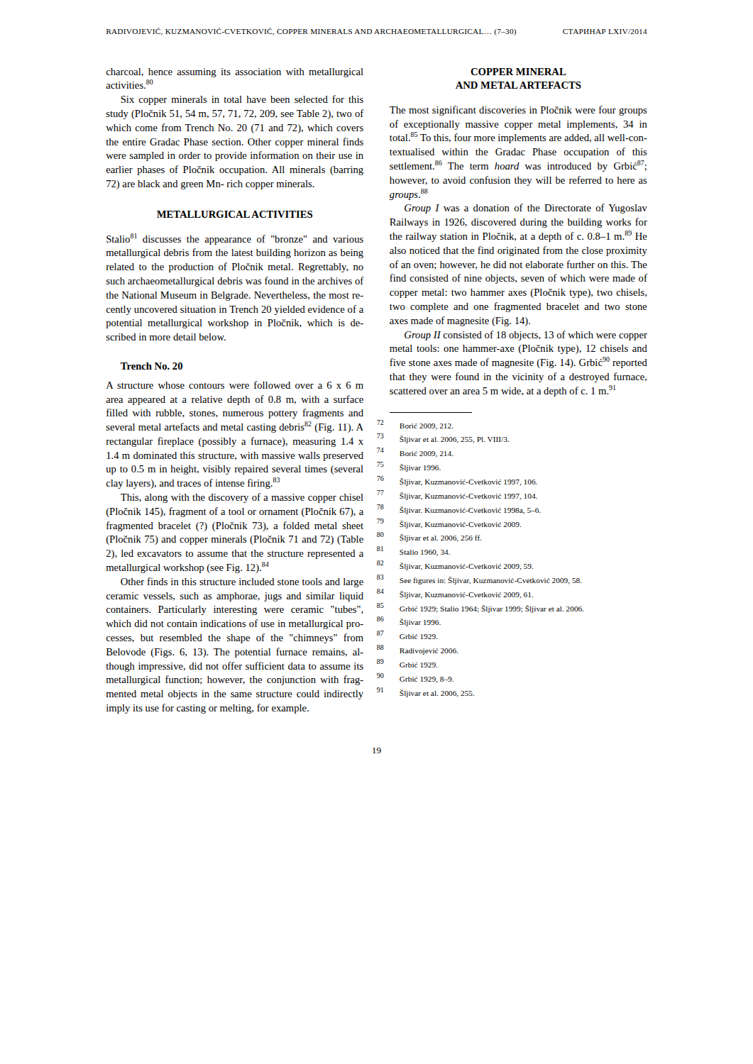RADIVOJEVIĆ, KUZMANOVIĆ-CVETKOVIĆ, Copper minerals and archaeometallurgical… (7–30) СТАРИНАР LXIV/2014
charcoal, hence assuming its association with metallurgical activities.80
Six copper minerals in total have been selected for this study (Pločnik 51, 54 m, 57, 71, 72, 209, see Table 2), two of which come from Trench No. 20 (71 and 72), which covers the entire Gradac Phase section. Other copper mineral finds were sampled in order to provide information on their use in earlier phases of Pločnik occupation. All minerals (barring 72) are black and green Mn- rich copper minerals.
Metallurgical activities
Stalio81 discusses the appearance of "bronze" and various metallurgical debris from the latest building horizon as being related to the production of Pločnik metal. Regrettably, no such archaeometallurgical debris was found in the archives of the National Museum in Belgrade. Nevertheless, the most recently uncovered situation in Trench 20 yielded evidence of a potential metallurgical workshop in Pločnik, which is described in more detail below.
Trench No. 20
A structure whose contours were followed over a 6 x 6 m area appeared at a relative depth of 0.8 m, with a surface filled with rubble, stones, numerous pottery fragments and several metal artefacts and metal casting debris82 (Fig. 11). A rectangular fireplace (possibly a furnace), measuring 1.4 x 1.4 m dominated this structure, with massive walls preserved up to 0.5 m in height, visibly repaired several times (several clay layers), and traces of intense firing.83
This, along with the discovery of a massive copper chisel (Pločnik 145), fragment of a tool or ornament (Pločnik 67), a fragmented bracelet (?) (Pločnik 73), a folded metal sheet (Pločnik 75) and copper minerals (Pločnik 71 and 72) (Table 2), led excavators to assume that the structure represented a metallurgical workshop (see Fig. 12).84
Other finds in this structure included stone tools and large ceramic vessels, such as amphorae, jugs and similar liquid containers. Particularly interesting were ceramic "tubes", which did not contain indications of use in metallurgical processes, but resembled the shape of the "chimneys" from Belovode (Figs. 6, 13). The potential furnace remains, although impressive, did not offer sufficient data to assume its metallurgical function; however, the conjunction with fragmented metal objects in the same structure could indirectly imply its use for casting or melting, for example.
Copper mineral
and metal artefacts
The most significant discoveries in Pločnik were four groups of exceptionally massive copper metal implements, 34 in total.85 To this, four more implements are added, all well-contextualised within the Gradac Phase occupation of this settlement.86 The term hoard was introduced by Grbić87; however, to avoid confusion they will be referred to here as groups.88
Group I was a donation of the Directorate of Yugoslav Railways in 1926, discovered during the building works for the railway station in Pločnik, at a depth of c. 0.8–1 m.89 He also noticed that the find originated from the close proximity of an oven; however, he did not elaborate further on this. The find consisted of nine objects, seven of which were made of copper metal: two hammer axes (Pločnik type), two chisels, two complete and one fragmented bracelet and two stone axes made of magnesite (Fig. 14).
Group II consisted of 18 objects, 13 of which were copper metal tools: one hammer-axe (Pločnik type), 12 chisels and five stone axes made of magnesite (Fig. 14). Grbić90 reported that they were found in the vicinity of a destroyed furnace, scattered over an area 5 m wide, at a depth of c. 1 m.91
72 Borić 2009, 212.
73 Šljivar et al. 2006, 255, Pl. VIII/3.
74 Borić 2009, 214.
75 Šljivar 1996.
76 Šljivar, Kuzmanović-Cvetković 1997, 106.
77 Šljivar, Kuzmanović-Cvetković 1997, 104.
78 Šljivar. Kuzmanović-Cvetković 1998a, 5–6.
79 Šljivar, Kuzmanović-Cvetković 2009.
80 Šljivar et al. 2006, 256 ff.
81 Stalio 1960, 34.
82 Šljivar, Kuzmanović-Cvetković 2009, 59.
83 See figures in: Šljivar, Kuzmanović-Cvetković 2009, 58.
84 Šljivar, Kuzmanović-Cvetković 2009, 61.
85 Grbić 1929; Stalio 1964; Šljivar 1999; Šljivar et al. 2006.
86 Šljivar 1996.
87 Grbić 1929.
88 Radivojević 2006.
89 Grbić 1929.
90 Grbić 1929, 8–9.
91 Šljivar et al. 2006, 255.
19